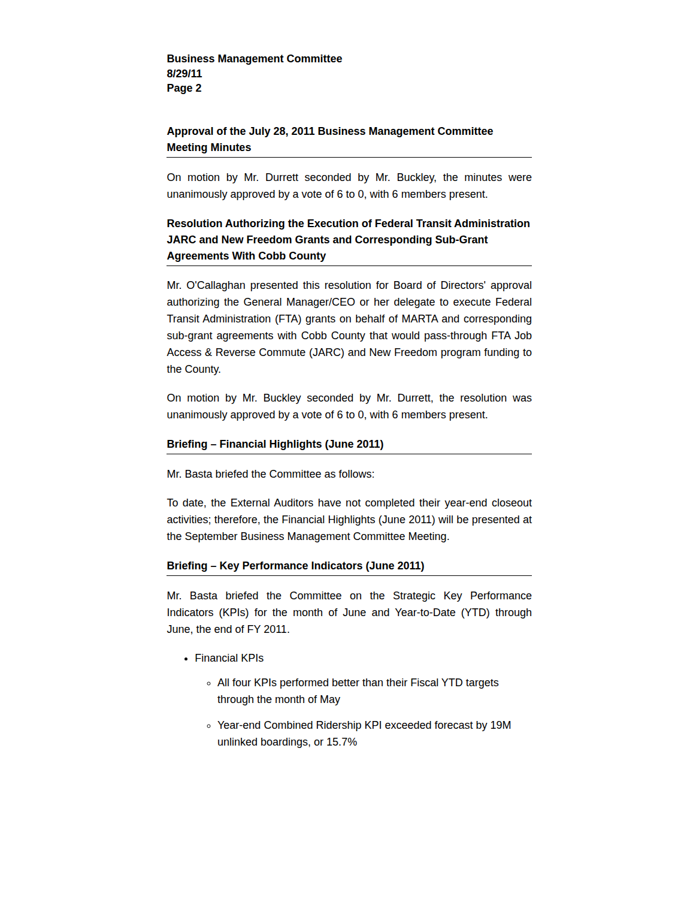Business Management Committee
8/29/11
Page 2
Approval of the July 28, 2011 Business Management Committee Meeting Minutes
On motion by Mr. Durrett seconded by Mr. Buckley, the minutes were unanimously approved by a vote of 6 to 0, with 6 members present.
Resolution Authorizing the Execution of Federal Transit Administration JARC and New Freedom Grants and Corresponding Sub-Grant Agreements With Cobb County
Mr. O'Callaghan presented this resolution for Board of Directors' approval authorizing the General Manager/CEO or her delegate to execute Federal Transit Administration (FTA) grants on behalf of MARTA and corresponding sub-grant agreements with Cobb County that would pass-through FTA Job Access & Reverse Commute (JARC) and New Freedom program funding to the County.
On motion by Mr. Buckley seconded by Mr. Durrett, the resolution was unanimously approved by a vote of 6 to 0, with 6 members present.
Briefing – Financial Highlights (June 2011)
Mr. Basta briefed the Committee as follows:
To date, the External Auditors have not completed their year-end closeout activities; therefore, the Financial Highlights (June 2011) will be presented at the September Business Management Committee Meeting.
Briefing – Key Performance Indicators (June 2011)
Mr. Basta briefed the Committee on the Strategic Key Performance Indicators (KPIs) for the month of June and Year-to-Date (YTD) through June, the end of FY 2011.
Financial KPIs
All four KPIs performed better than their Fiscal YTD targets through the month of May
Year-end Combined Ridership KPI exceeded forecast by 19M unlinked boardings, or 15.7%